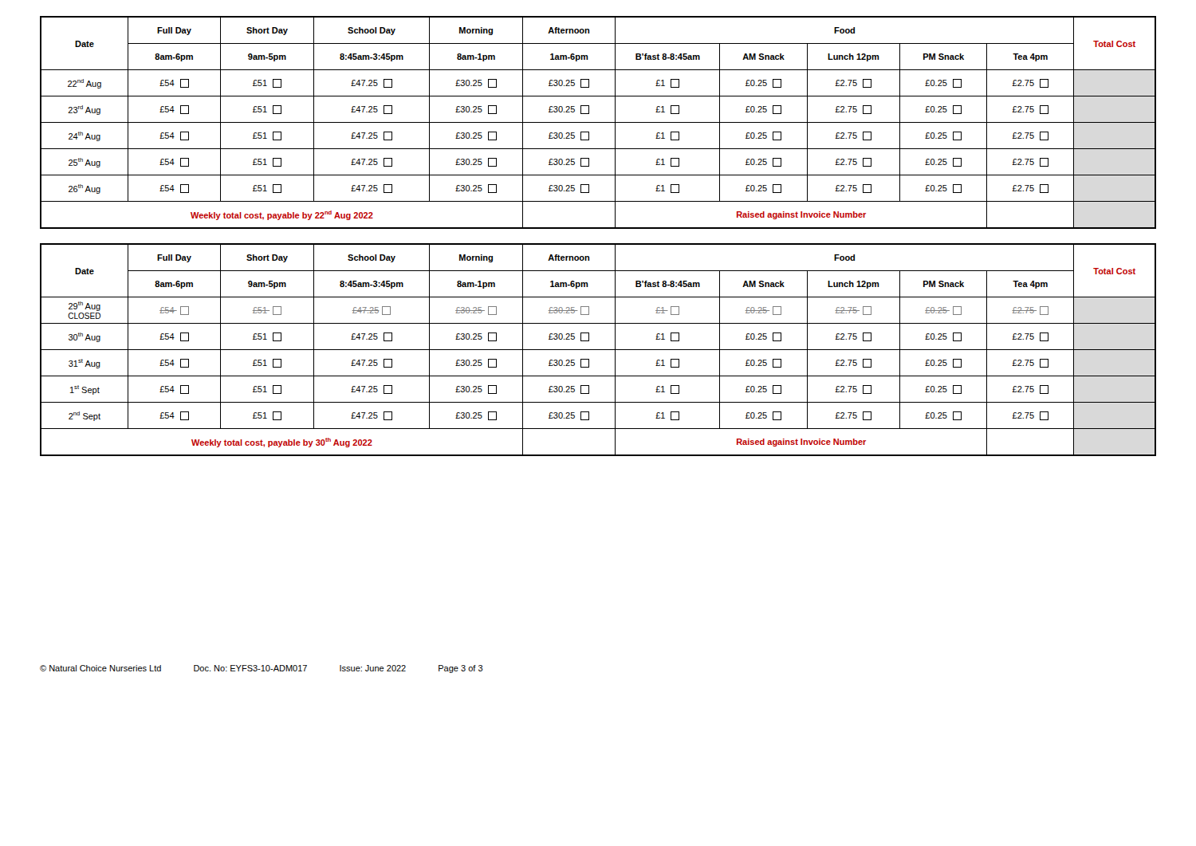| Date | Full Day | Short Day | School Day | Morning | Afternoon | Food | Total Cost |
| --- | --- | --- | --- | --- | --- | --- | --- |
| 8am-6pm | 9am-5pm | 8:45am-3:45pm | 8am-1pm | 1am-6pm | B’fast 8-8:45am | AM Snack | Lunch 12pm | PM Snack | Tea 4pm |
| 22 nd Aug | £54 | £51 | £47.25 | £30.25 | £30.25 | £1 | £0.25 | £2.75 | £0.25 | £2.75 | |
| 23 rd Aug | £54 | £51 | £47.25 | £30.25 | £30.25 | £1 | £0.25 | £2.75 | £0.25 | £2.75 | |
| 24 th Aug | £54 | £51 | £47.25 | £30.25 | £30.25 | £1 | £0.25 | £2.75 | £0.25 | £2.75 | |
| 25 th Aug | £54 | £51 | £47.25 | £30.25 | £30.25 | £1 | £0.25 | £2.75 | £0.25 | £2.75 | |
| 26 th Aug | £54 | £51 | £47.25 | £30.25 | £30.25 | £1 | £0.25 | £2.75 | £0.25 | £2.75 | |
| Weekly total cost, payable by 22 nd Aug 2022 | | Raised against Invoice Number | | |
| Date | Full Day | Short Day | School Day | Morning | Afternoon | Food | Total Cost |
| --- | --- | --- | --- | --- | --- | --- | --- |
| 8am-6pm | 9am-5pm | 8:45am-3:45pm | 8am-1pm | 1am-6pm | B’fast 8-8:45am | AM Snack | Lunch 12pm | PM Snack | Tea 4pm |
| 29 th Aug CLOSED | £54 | £51 | £47.25 | £30.25 | £30.25 | £1 | £0.25 | £2.75 | £0.25 | £2.75 | |
| 30 th Aug | £54 | £51 | £47.25 | £30.25 | £30.25 | £1 | £0.25 | £2.75 | £0.25 | £2.75 | |
| 31 st Aug | £54 | £51 | £47.25 | £30.25 | £30.25 | £1 | £0.25 | £2.75 | £0.25 | £2.75 | |
| 1 st Sept | £54 | £51 | £47.25 | £30.25 | £30.25 | £1 | £0.25 | £2.75 | £0.25 | £2.75 | |
| 2 nd Sept | £54 | £51 | £47.25 | £30.25 | £30.25 | £1 | £0.25 | £2.75 | £0.25 | £2.75 | |
| Weekly total cost, payable by 30 th Aug 2022 | | Raised against Invoice Number | | |
© Natural Choice Nurseries Ltd Doc. No: EYFS3-10-ADM017 Issue: June 2022 Page 3 of 3